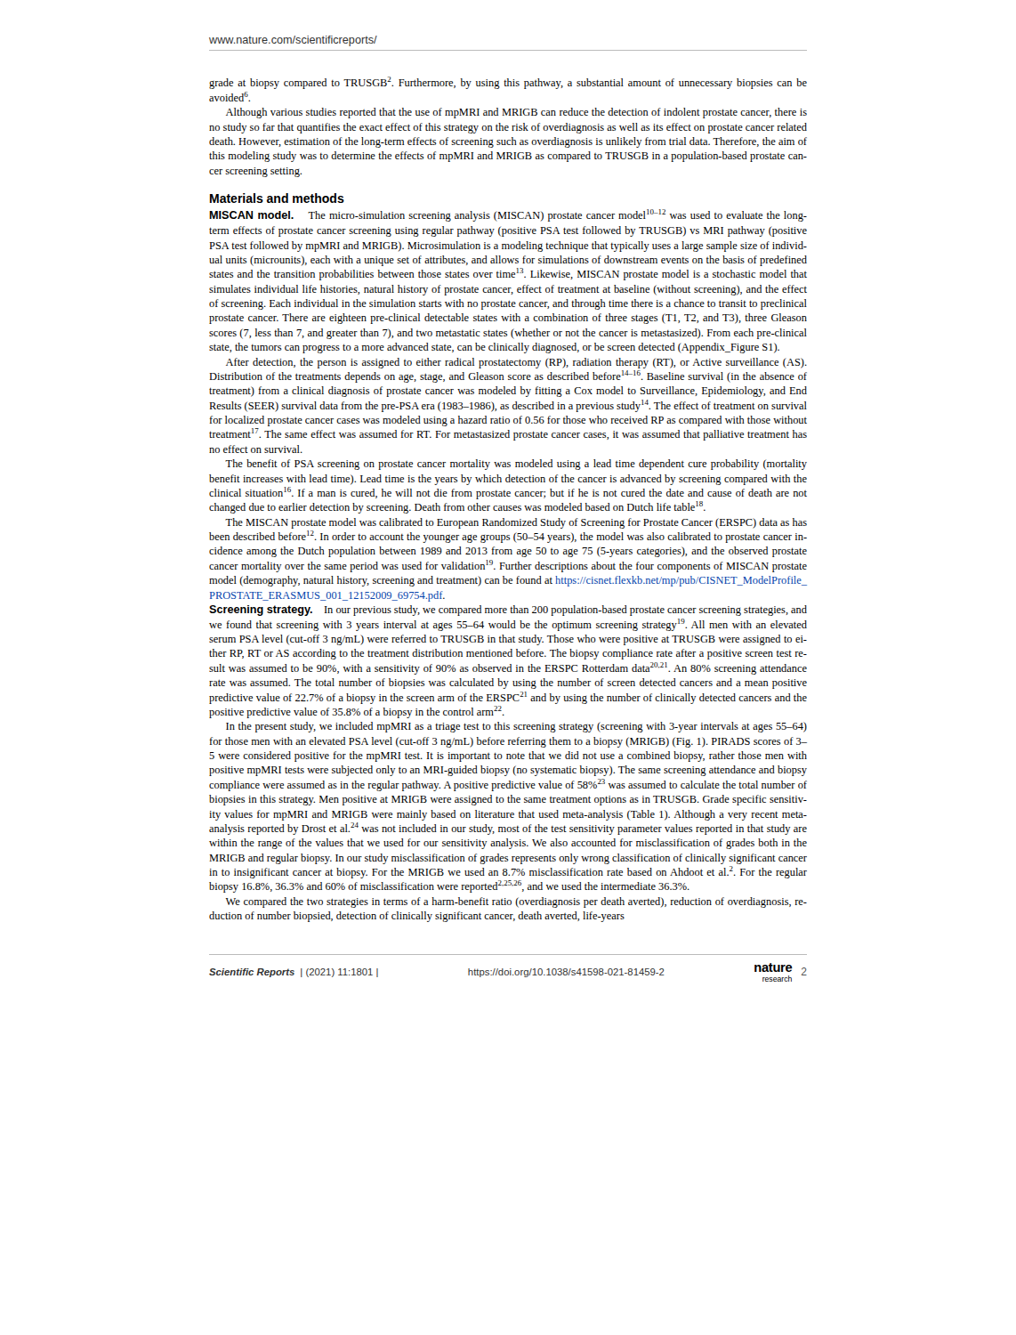www.nature.com/scientificreports/
grade at biopsy compared to TRUSGB2. Furthermore, by using this pathway, a substantial amount of unnecessary biopsies can be avoided6.
Although various studies reported that the use of mpMRI and MRIGB can reduce the detection of indolent prostate cancer, there is no study so far that quantifies the exact effect of this strategy on the risk of overdiagnosis as well as its effect on prostate cancer related death. However, estimation of the long-term effects of screening such as overdiagnosis is unlikely from trial data. Therefore, the aim of this modeling study was to determine the effects of mpMRI and MRIGB as compared to TRUSGB in a population-based prostate cancer screening setting.
Materials and methods
MISCAN model. The micro-simulation screening analysis (MISCAN) prostate cancer model10–12 was used to evaluate the long-term effects of prostate cancer screening using regular pathway (positive PSA test followed by TRUSGB) vs MRI pathway (positive PSA test followed by mpMRI and MRIGB). Microsimulation is a modeling technique that typically uses a large sample size of individual units (microunits), each with a unique set of attributes, and allows for simulations of downstream events on the basis of predefined states and the transition probabilities between those states over time13. Likewise, MISCAN prostate model is a stochastic model that simulates individual life histories, natural history of prostate cancer, effect of treatment at baseline (without screening), and the effect of screening. Each individual in the simulation starts with no prostate cancer, and through time there is a chance to transit to preclinical prostate cancer. There are eighteen pre-clinical detectable states with a combination of three stages (T1, T2, and T3), three Gleason scores (7, less than 7, and greater than 7), and two metastatic states (whether or not the cancer is metastasized). From each pre-clinical state, the tumors can progress to a more advanced state, can be clinically diagnosed, or be screen detected (Appendix_Figure S1).
After detection, the person is assigned to either radical prostatectomy (RP), radiation therapy (RT), or Active surveillance (AS). Distribution of the treatments depends on age, stage, and Gleason score as described before14–16. Baseline survival (in the absence of treatment) from a clinical diagnosis of prostate cancer was modeled by fitting a Cox model to Surveillance, Epidemiology, and End Results (SEER) survival data from the pre-PSA era (1983–1986), as described in a previous study14. The effect of treatment on survival for localized prostate cancer cases was modeled using a hazard ratio of 0.56 for those who received RP as compared with those without treatment17. The same effect was assumed for RT. For metastasized prostate cancer cases, it was assumed that palliative treatment has no effect on survival.
The benefit of PSA screening on prostate cancer mortality was modeled using a lead time dependent cure probability (mortality benefit increases with lead time). Lead time is the years by which detection of the cancer is advanced by screening compared with the clinical situation16. If a man is cured, he will not die from prostate cancer; but if he is not cured the date and cause of death are not changed due to earlier detection by screening. Death from other causes was modeled based on Dutch life table18.
The MISCAN prostate model was calibrated to European Randomized Study of Screening for Prostate Cancer (ERSPC) data as has been described before12. In order to account the younger age groups (50–54 years), the model was also calibrated to prostate cancer incidence among the Dutch population between 1989 and 2013 from age 50 to age 75 (5-years categories), and the observed prostate cancer mortality over the same period was used for validation19. Further descriptions about the four components of MISCAN prostate model (demography, natural history, screening and treatment) can be found at https://cisnet.flexkb.net/mp/pub/CISNET_ModelProfile_PROSTATE_ERASMUS_001_12152009_69754.pdf.
Screening strategy. In our previous study, we compared more than 200 population-based prostate cancer screening strategies, and we found that screening with 3 years interval at ages 55–64 would be the optimum screening strategy19. All men with an elevated serum PSA level (cut-off 3 ng/mL) were referred to TRUSGB in that study. Those who were positive at TRUSGB were assigned to either RP, RT or AS according to the treatment distribution mentioned before. The biopsy compliance rate after a positive screen test result was assumed to be 90%, with a sensitivity of 90% as observed in the ERSPC Rotterdam data20,21. An 80% screening attendance rate was assumed. The total number of biopsies was calculated by using the number of screen detected cancers and a mean positive predictive value of 22.7% of a biopsy in the screen arm of the ERSPC21 and by using the number of clinically detected cancers and the positive predictive value of 35.8% of a biopsy in the control arm22.
In the present study, we included mpMRI as a triage test to this screening strategy (screening with 3-year intervals at ages 55–64) for those men with an elevated PSA level (cut-off 3 ng/mL) before referring them to a biopsy (MRIGB) (Fig. 1). PIRADS scores of 3–5 were considered positive for the mpMRI test. It is important to note that we did not use a combined biopsy, rather those men with positive mpMRI tests were subjected only to an MRI-guided biopsy (no systematic biopsy). The same screening attendance and biopsy compliance were assumed as in the regular pathway. A positive predictive value of 58%23 was assumed to calculate the total number of biopsies in this strategy. Men positive at MRIGB were assigned to the same treatment options as in TRUSGB. Grade specific sensitivity values for mpMRI and MRIGB were mainly based on literature that used meta-analysis (Table 1). Although a very recent meta-analysis reported by Drost et al.24 was not included in our study, most of the test sensitivity parameter values reported in that study are within the range of the values that we used for our sensitivity analysis. We also accounted for misclassification of grades both in the MRIGB and regular biopsy. In our study misclassification of grades represents only wrong classification of clinically significant cancer in to insignificant cancer at biopsy. For the MRIGB we used an 8.7% misclassification rate based on Ahdoot et al.2. For the regular biopsy 16.8%, 36.3% and 60% of misclassification were reported2,25,26, and we used the intermediate 36.3%.
We compared the two strategies in terms of a harm-benefit ratio (overdiagnosis per death averted), reduction of overdiagnosis, reduction of number biopsied, detection of clinically significant cancer, death averted, life-years
Scientific Reports| (2021) 11:1801 |
https://doi.org/10.1038/s41598-021-81459-2
natureresearch
2